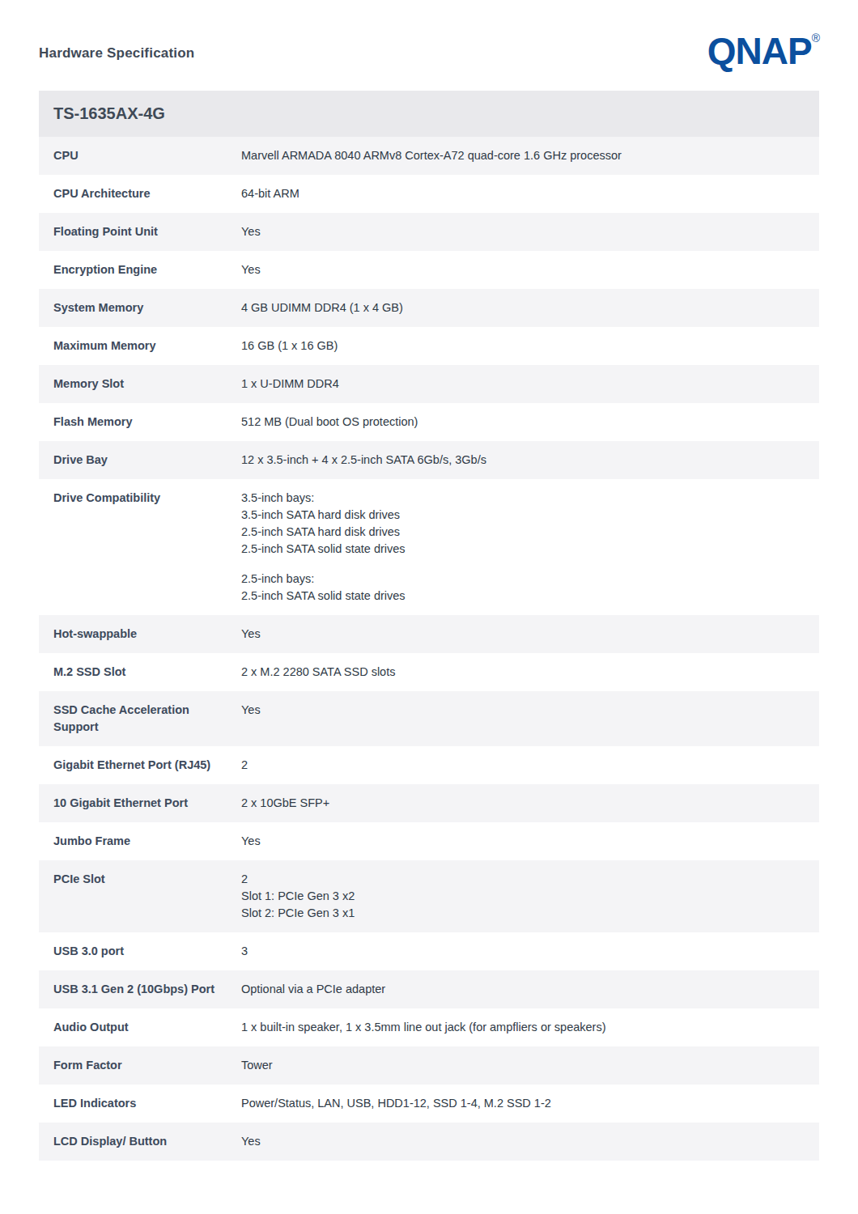Hardware Specification
QNAP®
TS-1635AX-4G
| CPU | Marvell ARMADA 8040 ARMv8 Cortex-A72 quad-core 1.6 GHz processor |
| CPU Architecture | 64-bit ARM |
| Floating Point Unit | Yes |
| Encryption Engine | Yes |
| System Memory | 4 GB UDIMM DDR4 (1 x 4 GB) |
| Maximum Memory | 16 GB (1 x 16 GB) |
| Memory Slot | 1 x U-DIMM DDR4 |
| Flash Memory | 512 MB (Dual boot OS protection) |
| Drive Bay | 12 x 3.5-inch + 4 x 2.5-inch SATA 6Gb/s, 3Gb/s |
| Drive Compatibility | 3.5-inch bays: 3.5-inch SATA hard disk drives 2.5-inch SATA hard disk drives 2.5-inch SATA solid state drives 2.5-inch bays: 2.5-inch SATA solid state drives |
| Hot-swappable | Yes |
| M.2 SSD Slot | 2 x M.2 2280 SATA SSD slots |
| SSD Cache Acceleration Support | Yes |
| Gigabit Ethernet Port (RJ45) | 2 |
| 10 Gigabit Ethernet Port | 2 x 10GbE SFP+ |
| Jumbo Frame | Yes |
| PCIe Slot | 2 Slot 1: PCIe Gen 3 x2 Slot 2: PCIe Gen 3 x1 |
| USB 3.0 port | 3 |
| USB 3.1 Gen 2 (10Gbps) Port | Optional via a PCIe adapter |
| Audio Output | 1 x built-in speaker, 1 x 3.5mm line out jack (for ampfliers or speakers) |
| Form Factor | Tower |
| LED Indicators | Power/Status, LAN, USB, HDD1-12, SSD 1-4, M.2 SSD 1-2 |
| LCD Display/ Button | Yes |